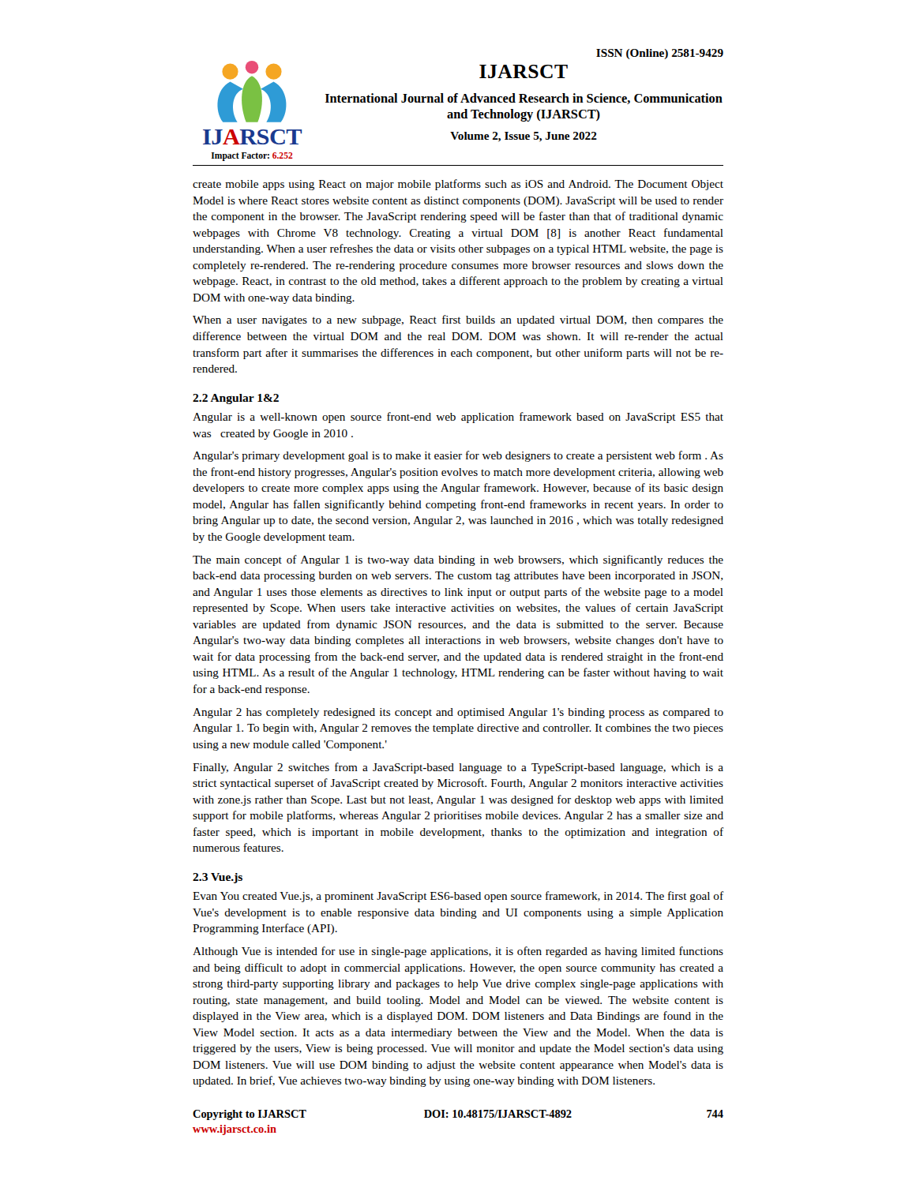ISSN (Online) 2581-9429
IJARSCT
Impact Factor: 6.252
IJARSCT
International Journal of Advanced Research in Science, Communication and Technology (IJARSCT)
Volume 2, Issue 5, June 2022
create mobile apps using React on major mobile platforms such as iOS and Android. The Document Object Model is where React stores website content as distinct components (DOM). JavaScript will be used to render the component in the browser. The JavaScript rendering speed will be faster than that of traditional dynamic webpages with Chrome V8 technology. Creating a virtual DOM [8] is another React fundamental understanding. When a user refreshes the data or visits other subpages on a typical HTML website, the page is completely re-rendered. The re-rendering procedure consumes more browser resources and slows down the webpage. React, in contrast to the old method, takes a different approach to the problem by creating a virtual DOM with one-way data binding.
When a user navigates to a new subpage, React first builds an updated virtual DOM, then compares the difference between the virtual DOM and the real DOM. DOM was shown. It will re-render the actual transform part after it summarises the differences in each component, but other uniform parts will not be re-rendered.
2.2 Angular 1&2
Angular is a well-known open source front-end web application framework based on JavaScript ES5 that was created by Google in 2010 .
Angular's primary development goal is to make it easier for web designers to create a persistent web form . As the front-end history progresses, Angular's position evolves to match more development criteria, allowing web developers to create more complex apps using the Angular framework. However, because of its basic design model, Angular has fallen significantly behind competing front-end frameworks in recent years. In order to bring Angular up to date, the second version, Angular 2, was launched in 2016 , which was totally redesigned by the Google development team.
The main concept of Angular 1 is two-way data binding in web browsers, which significantly reduces the back-end data processing burden on web servers. The custom tag attributes have been incorporated in JSON, and Angular 1 uses those elements as directives to link input or output parts of the website page to a model represented by Scope. When users take interactive activities on websites, the values of certain JavaScript variables are updated from dynamic JSON resources, and the data is submitted to the server. Because Angular's two-way data binding completes all interactions in web browsers, website changes don't have to wait for data processing from the back-end server, and the updated data is rendered straight in the front-end using HTML. As a result of the Angular 1 technology, HTML rendering can be faster without having to wait for a back-end response.
Angular 2 has completely redesigned its concept and optimised Angular 1's binding process as compared to Angular 1. To begin with, Angular 2 removes the template directive and controller. It combines the two pieces using a new module called 'Component.'
Finally, Angular 2 switches from a JavaScript-based language to a TypeScript-based language, which is a strict syntactical superset of JavaScript created by Microsoft. Fourth, Angular 2 monitors interactive activities with zone.js rather than Scope. Last but not least, Angular 1 was designed for desktop web apps with limited support for mobile platforms, whereas Angular 2 prioritises mobile devices. Angular 2 has a smaller size and faster speed, which is important in mobile development, thanks to the optimization and integration of numerous features.
2.3 Vue.js
Evan You created Vue.js, a prominent JavaScript ES6-based open source framework, in 2014. The first goal of Vue's development is to enable responsive data binding and UI components using a simple Application Programming Interface (API).
Although Vue is intended for use in single-page applications, it is often regarded as having limited functions and being difficult to adopt in commercial applications. However, the open source community has created a strong third-party supporting library and packages to help Vue drive complex single-page applications with routing, state management, and build tooling. Model and Model can be viewed. The website content is displayed in the View area, which is a displayed DOM. DOM listeners and Data Bindings are found in the View Model section. It acts as a data intermediary between the View and the Model. When the data is triggered by the users, View is being processed. Vue will monitor and update the Model section's data using DOM listeners. Vue will use DOM binding to adjust the website content appearance when Model's data is updated. In brief, Vue achieves two-way binding by using one-way binding with DOM listeners.
Copyright to IJARSCT www.ijarsct.co.in
DOI: 10.48175/IJARSCT-4892
744